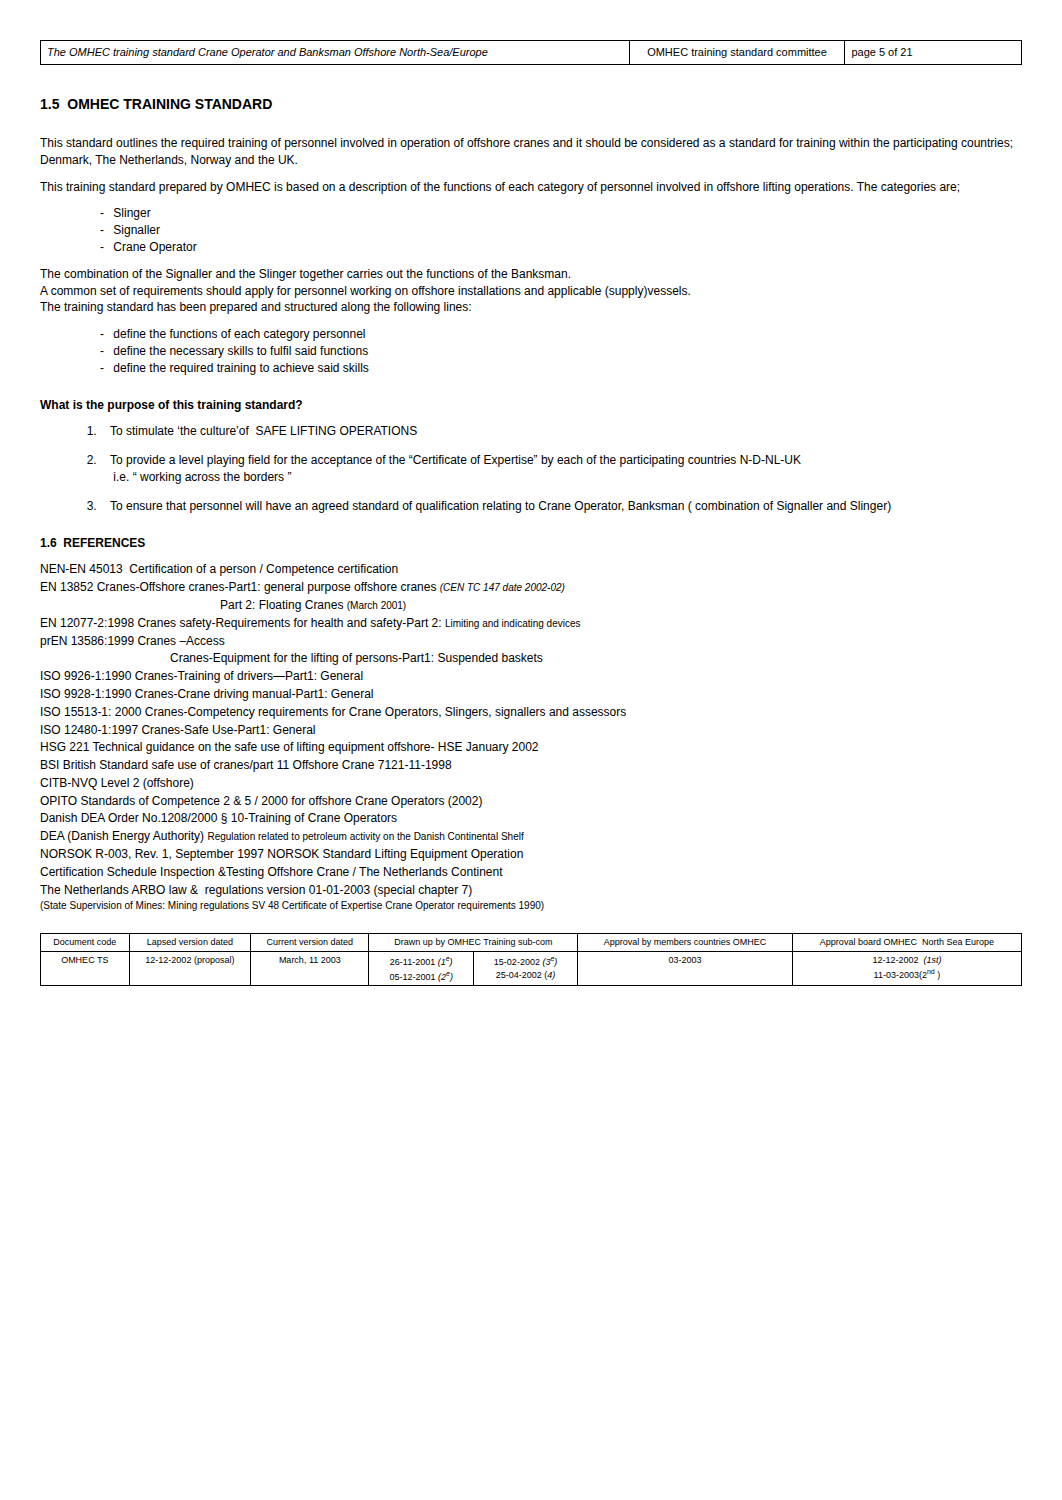| The OMHEC training standard Crane Operator and Banksman Offshore North-Sea/Europe | OMHEC training standard committee | page 5 of 21 |
1.5 OMHEC TRAINING STANDARD
This standard outlines the required training of personnel involved in operation of offshore cranes and it should be considered as a standard for training within the participating countries; Denmark, The Netherlands, Norway and the UK.
This training standard prepared by OMHEC is based on a description of the functions of each category of personnel involved in offshore lifting operations. The categories are;
Slinger
Signaller
Crane Operator
The combination of the Signaller and the Slinger together carries out the functions of the Banksman.
A common set of requirements should apply for personnel working on offshore installations and applicable (supply)vessels.
The training standard has been prepared and structured along the following lines:
define the functions of each category personnel
define the necessary skills to fulfil said functions
define the required training to achieve said skills
What is the purpose of this training standard?
To stimulate ‘the culture’of SAFE LIFTING OPERATIONS
To provide a level playing field for the acceptance of the “Certificate of Expertise” by each of the participating countries N-D-NL-UK
i.e. “ working across the borders ”
To ensure that personnel will have an agreed standard of qualification relating to Crane Operator, Banksman ( combination of Signaller and Slinger)
1.6 REFERENCES
NEN-EN 45013 Certification of a person / Competence certification
EN 13852 Cranes-Offshore cranes-Part1: general purpose offshore cranes (CEN TC 147 date 2002-02)
Part 2: Floating Cranes (March 2001)
EN 12077-2:1998 Cranes safety-Requirements for health and safety-Part 2: Limiting and indicating devices
prEN 13586:1999 Cranes –Access
Cranes-Equipment for the lifting of persons-Part1: Suspended baskets
ISO 9926-1:1990 Cranes-Training of drivers—Part1: General
ISO 9928-1:1990 Cranes-Crane driving manual-Part1: General
ISO 15513-1: 2000 Cranes-Competency requirements for Crane Operators, Slingers, signallers and assessors
ISO 12480-1:1997 Cranes-Safe Use-Part1: General
HSG 221 Technical guidance on the safe use of lifting equipment offshore- HSE January 2002
BSI British Standard safe use of cranes/part 11 Offshore Crane 7121-11-1998
CITB-NVQ Level 2 (offshore)
OPITO Standards of Competence 2 & 5 / 2000 for offshore Crane Operators (2002)
Danish DEA Order No.1208/2000 § 10-Training of Crane Operators
DEA (Danish Energy Authority) Regulation related to petroleum activity on the Danish Continental Shelf
NORSOK R-003, Rev. 1, September 1997 NORSOK Standard Lifting Equipment Operation
Certification Schedule Inspection &Testing Offshore Crane / The Netherlands Continent
The Netherlands ARBO law & regulations version 01-01-2003 (special chapter 7)
(State Supervision of Mines: Mining regulations SV 48 Certificate of Expertise Crane Operator requirements 1990)
| Document code | Lapsed version dated | Current version dated | Drawn up by OMHEC Training sub-com | Approval by members countries OMHEC | Approval board OMHEC North Sea Europe |
| --- | --- | --- | --- | --- | --- |
| OMHEC TS | 12-12-2002 (proposal) | March, 11 2003 | 26-11-2001 (1 e ) 05-12-2001 (2 e ) | 15-02-2002 (3 e ) 25-04-2002 ( 4) | 03-2003 | 12-12-2002 (1st) 11-03-2003(2 nd ) |